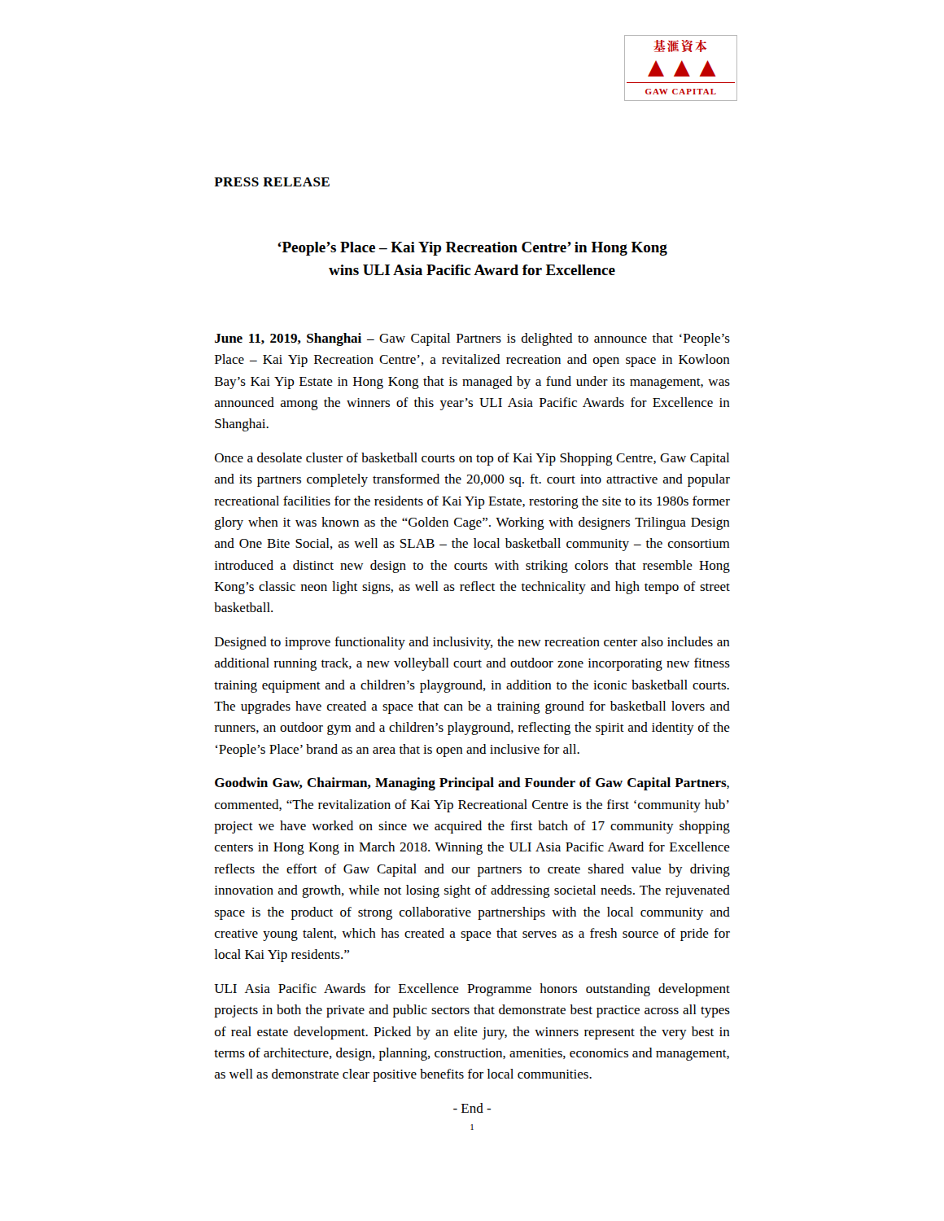基滙資本
▲▲▲
GAW CAPITAL
PRESS RELEASE
‘People’s Place – Kai Yip Recreation Centre’ in Hong Kong
wins ULI Asia Pacific Award for Excellence
June 11, 2019, Shanghai – Gaw Capital Partners is delighted to announce that ‘People’s Place – Kai Yip Recreation Centre’, a revitalized recreation and open space in Kowloon Bay’s Kai Yip Estate in Hong Kong that is managed by a fund under its management, was announced among the winners of this year’s ULI Asia Pacific Awards for Excellence in Shanghai.
Once a desolate cluster of basketball courts on top of Kai Yip Shopping Centre, Gaw Capital and its partners completely transformed the 20,000 sq. ft. court into attractive and popular recreational facilities for the residents of Kai Yip Estate, restoring the site to its 1980s former glory when it was known as the “Golden Cage”. Working with designers Trilingua Design and One Bite Social, as well as SLAB – the local basketball community – the consortium introduced a distinct new design to the courts with striking colors that resemble Hong Kong’s classic neon light signs, as well as reflect the technicality and high tempo of street basketball.
Designed to improve functionality and inclusivity, the new recreation center also includes an additional running track, a new volleyball court and outdoor zone incorporating new fitness training equipment and a children’s playground, in addition to the iconic basketball courts. The upgrades have created a space that can be a training ground for basketball lovers and runners, an outdoor gym and a children’s playground, reflecting the spirit and identity of the ‘People’s Place’ brand as an area that is open and inclusive for all.
Goodwin Gaw, Chairman, Managing Principal and Founder of Gaw Capital Partners, commented, “The revitalization of Kai Yip Recreational Centre is the first ‘community hub’ project we have worked on since we acquired the first batch of 17 community shopping centers in Hong Kong in March 2018. Winning the ULI Asia Pacific Award for Excellence reflects the effort of Gaw Capital and our partners to create shared value by driving innovation and growth, while not losing sight of addressing societal needs. The rejuvenated space is the product of strong collaborative partnerships with the local community and creative young talent, which has created a space that serves as a fresh source of pride for local Kai Yip residents.”
ULI Asia Pacific Awards for Excellence Programme honors outstanding development projects in both the private and public sectors that demonstrate best practice across all types of real estate development. Picked by an elite jury, the winners represent the very best in terms of architecture, design, planning, construction, amenities, economics and management, as well as demonstrate clear positive benefits for local communities.
- End -
1